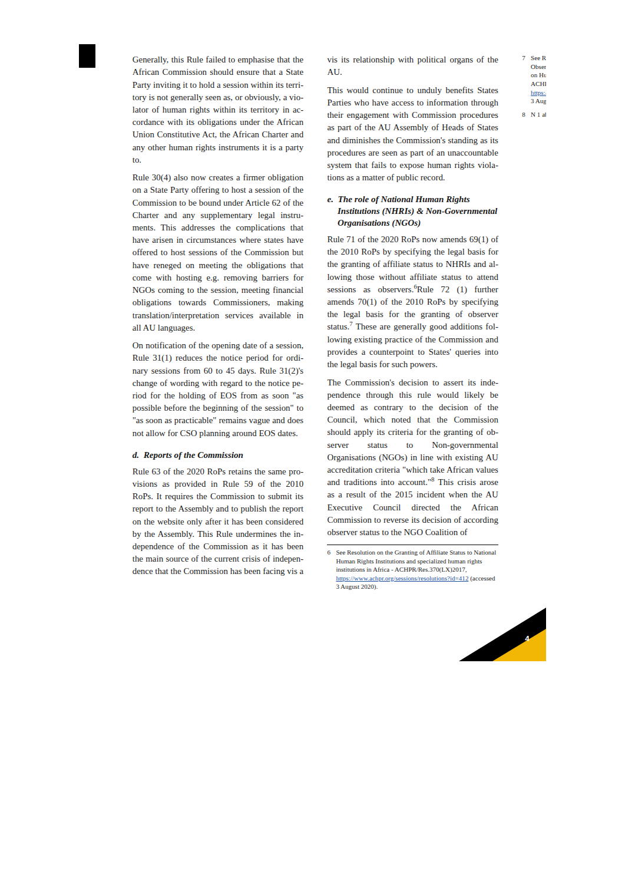Generally, this Rule failed to emphasise that the African Commission should ensure that a State Party inviting it to hold a session within its territory is not generally seen as, or obviously, a violator of human rights within its territory in accordance with its obligations under the African Union Constitutive Act, the African Charter and any other human rights instruments it is a party to.
Rule 30(4) also now creates a firmer obligation on a State Party offering to host a session of the Commission to be bound under Article 62 of the Charter and any supplementary legal instruments. This addresses the complications that have arisen in circumstances where states have offered to host sessions of the Commission but have reneged on meeting the obligations that come with hosting e.g. removing barriers for NGOs coming to the session, meeting financial obligations towards Commissioners, making translation/interpretation services available in all AU languages.
On notification of the opening date of a session, Rule 31(1) reduces the notice period for ordinary sessions from 60 to 45 days. Rule 31(2)'s change of wording with regard to the notice period for the holding of EOS from as soon "as possible before the beginning of the session" to "as soon as practicable" remains vague and does not allow for CSO planning around EOS dates.
d. Reports of the Commission
Rule 63 of the 2020 RoPs retains the same provisions as provided in Rule 59 of the 2010 RoPs. It requires the Commission to submit its report to the Assembly and to publish the report on the website only after it has been considered by the Assembly. This Rule undermines the independence of the Commission as it has been the main source of the current crisis of independence that the Commission has been facing vis a vis its relationship with political organs of the AU.
This would continue to unduly benefits States Parties who have access to information through their engagement with Commission procedures as part of the AU Assembly of Heads of States and diminishes the Commission's standing as its procedures are seen as part of an unaccountable system that fails to expose human rights violations as a matter of public record.
e. The role of National Human Rights Institutions (NHRIs) & Non-Governmental Organisations (NGOs)
Rule 71 of the 2020 RoPs now amends 69(1) of the 2010 RoPs by specifying the legal basis for the granting of affiliate status to NHRIs and allowing those without affiliate status to attend sessions as observers.6Rule 72 (1) further amends 70(1) of the 2010 RoPs by specifying the legal basis for the granting of observer status.7 These are generally good additions following existing practice of the Commission and provides a counterpoint to States' queries into the legal basis for such powers.
The Commission's decision to assert its independence through this rule would likely be deemed as contrary to the decision of the Council, which noted that the Commission should apply its criteria for the granting of observer status to Non-governmental Organisations (NGOs) in line with existing AU accreditation criteria "which take African values and traditions into account."8 This crisis arose as a result of the 2015 incident when the AU Executive Council directed the African Commission to reverse its decision of according observer status to the NGO Coalition of
6
See Resolution on the Granting of Affiliate Status to National Human Rights Institutions and specialized human rights institutions in Africa - ACHPR/Res.370(LX)2017, https://www.achpr.org/sessions/resolutions?id=412 (accessed 3 August 2020).
7
See Resolution on the Criteria for Granting and Maintaining Observer Status to Non-Governmental Organisations working on Human and Peoples' Rights in Africa, ACHPR/Res.361(LIX)2016, https://www.achpr.org/sessions/resolutions?id=373 (accessed 3 August 2020).
8
N 1 above, para 8(iv).
4